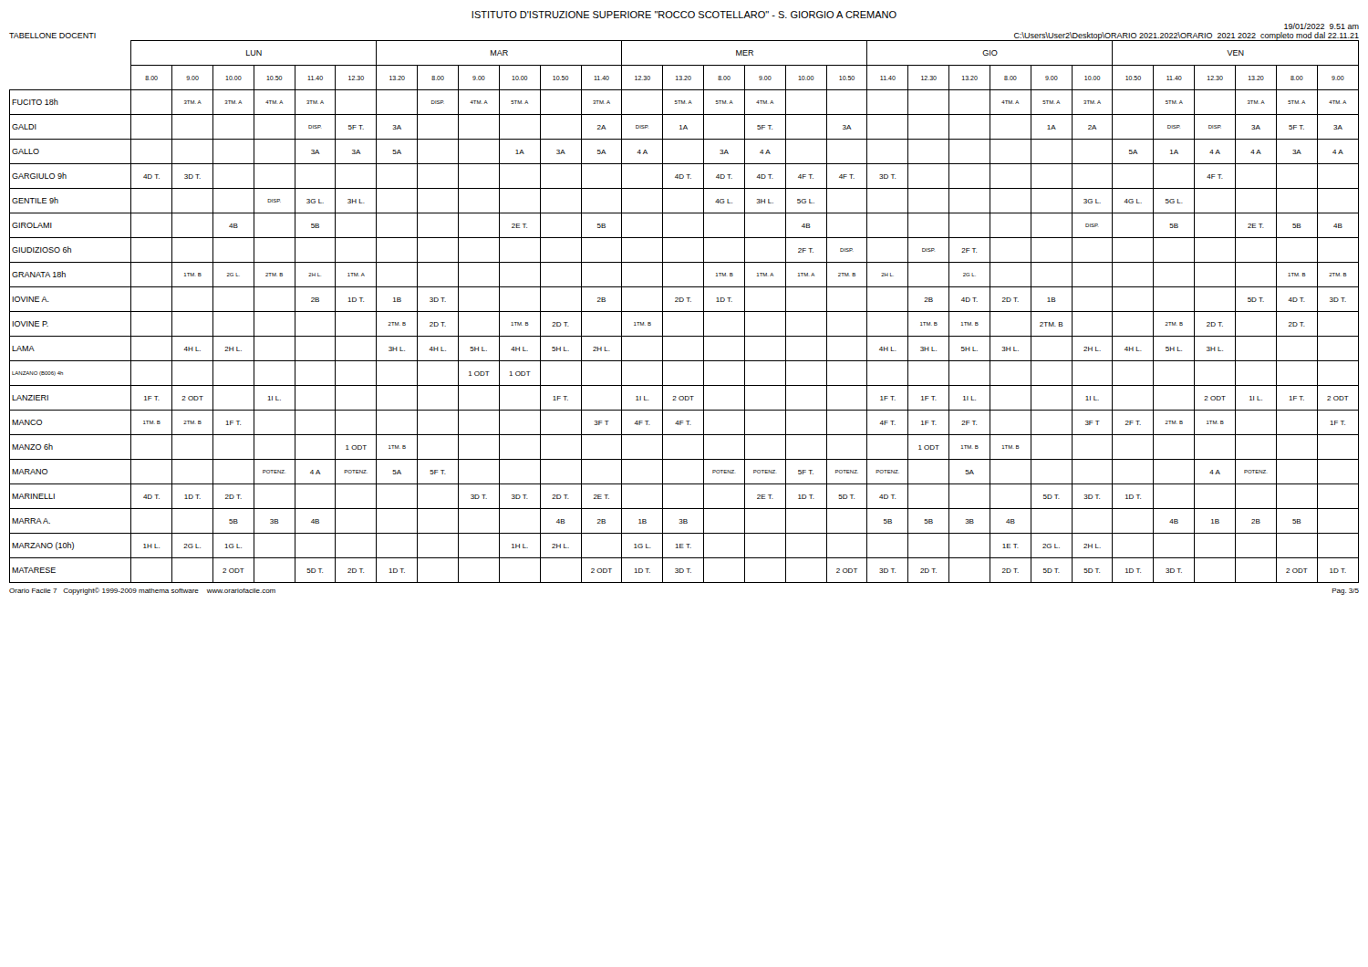ISTITUTO D'ISTRUZIONE SUPERIORE "ROCCO SCOTELLARO" - S. GIORGIO A CREMANO
19/01/2022 9.51 am
TABELLONE DOCENTI C:\Users\User2\Desktop\ORARIO 2021.2022\ORARIO 2021 2022 completo mod dal 22.11.21
| | LUN | MAR | MER | GIO | VEN |
| --- | --- | --- | --- | --- | --- |
| | 8.00 | 9.00 | 10.00 | 10.50 | 11.40 | 12.30 | 13.20 | 8.00 | 9.00 | 10.00 | 10.50 | 11.40 | 12.30 | 13.20 | 8.00 | 9.00 | 10.00 | 10.50 | 11.40 | 12.30 | 13.20 | 8.00 | 9.00 | 10.00 | 10.50 | 11.40 | 12.30 | 13.20 | 8.00 | 9.00 |
| FUCITO 18h | | 3TM. A | 3TM. A | 4TM. A | 3TM. A | | | DISP. | 4TM. A | 5TM. A | | 3TM. A | | 5TM. A | 5TM. A | 4TM. A | | | | | | 4TM. A | 5TM. A | 3TM. A | | 5TM. A | | 3TM. A | 5TM. A | 4TM. A |
| GALDI | | | | | DISP. | 5F T. | 3A | | | | | 2A | DISP. | 1A | | 5F T. | | 3A | | | | | 1A | 2A | | DISP. | DISP. | 3A | 5F T. | 3A |
| GALLO | | | | | 3A | 3A | 5A | | | 1A | 3A | 5A | 4 A | | 3A | 4 A | | | | | | | | | 5A | 1A | 4 A | 4 A | 3A | 4 A |
| GARGIULO 9h | 4D T. | 3D T. | | | | | | | | | | | | 4D T. | 4D T. | 4D T. | 4F T. | 4F T. | 3D T. | | | | | | | | 4F T. | | | |
| GENTILE 9h | | | | DISP. | 3G L. | 3H L. | | | | | | | | | 4G L. | 3H L. | 5G L. | | | | | | | 3G L. | 4G L. | 5G L. | | | | |
| GIROLAMI | | | 4B | | 5B | | | | | 2E T. | | 5B | | | | | 4B | | | | | | | DISP. | | 5B | | 2E T. | 5B | 4B |
| GIUDIZIOSO 6h | | | | | | | | | | | | | | | | | 2F T. | DISP. | | DISP. | 2F T. | | | | | | | | | |
| GRANATA 18h | | 1TM. B | 2G L. | 2TM. B | 2H L. | 1TM. A | | | | | | | | | 1TM. B | 1TM. A | 1TM. A | 2TM. B | 2H L. | | 2G L. | | | | | | | | 1TM. B | 2TM. B |
| IOVINE A. | | | | | 2B | 1D T. | 1B | 3D T. | | | | 2B | | 2D T. | 1D T. | | | | | 2B | 4D T. | 2D T. | 1B | | | | | 5D T. | 4D T. | 3D T. |
| IOVINE P. | | | | | | | 2TM. B | 2D T. | | 1TM. B | 2D T. | | 1TM. B | | | | | | | 1TM. B | 1TM. B | | 2TM. B | | | 2TM. B | 2D T. | | 2D T. | |
| LAMA | | 4H L. | 2H L. | | | | 3H L. | 4H L. | 5H L. | 4H L. | 5H L. | 2H L. | | | | | | | 4H L. | 3H L. | 5H L. | 3H L. | | 2H L. | 4H L. | 5H L. | 3H L. | | | |
| LANZANO (B006) 4h | | | | | | | | | 1 ODT | 1 ODT | | | | | | | | | | | | | | | | | | | | |
| LANZIERI | 1F T. | 2 ODT | | 1I L. | | | | | | | 1F T. | | 1I L. | 2 ODT | | | | | 1F T. | 1F T. | 1I L. | | | 1I L. | | | 2 ODT | 1I L. | 1F T. | 2 ODT |
| MANCO | 1TM. B | 2TM. B | 1F T. | | | | | | | | | 3F T | 4F T. | 4F T. | | | | | 4F T. | 1F T. | 2F T. | | | 3F T | 2F T. | 2TM. B | 1TM. B | | | 1F T. |
| MANZO 6h | | | | | | 1 ODT | 1TM. B | | | | | | | | | | | | | 1 ODT | 1TM. B | 1TM. B | | | | | | | | |
| MARANO | | | | POTENZ. | 4 A | POTENZ. | 5A | 5F T. | | | | | | | POTENZ. | POTENZ. | 5F T. | POTENZ. | POTENZ. | | 5A | | | | | | 4 A | POTENZ. | | |
| MARINELLI | 4D T. | 1D T. | 2D T. | | | | | | 3D T. | 3D T. | 2D T. | 2E T. | | | | 2E T. | 1D T. | 5D T. | 4D T. | | | | 5D T. | 3D T. | 1D T. | | | | | |
| MARRA A. | | | 5B | 3B | 4B | | | | | | 4B | 2B | 1B | 3B | | | | | 5B | 5B | 3B | 4B | | | | 4B | 1B | 2B | 5B | |
| MARZANO (10h) | 1H L. | 2G L. | 1G L. | | | | | | | 1H L. | 2H L. | | 1G L. | 1E T. | | | | | | | | 1E T. | 2G L. | 2H L. | | | | | | |
| MATARESE | | | 2 ODT | | 5D T. | 2D T. | 1D T. | | | | | 2 ODT | 1D T. | 3D T. | | | | 2 ODT | 3D T. | 2D T. | | 2D T. | 5D T. | 5D T. | 1D T. | 3D T. | | | 2 ODT | 1D T. |
Orario Facile 7 Copyright© 1999-2009 mathema software www.orariofacile.com Pag. 3/5